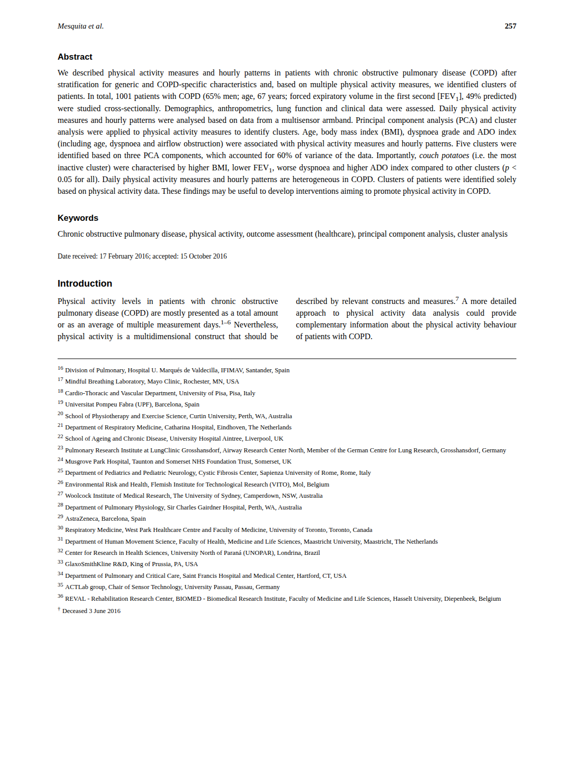Mesquita et al. 257
Abstract
We described physical activity measures and hourly patterns in patients with chronic obstructive pulmonary disease (COPD) after stratification for generic and COPD-specific characteristics and, based on multiple physical activity measures, we identified clusters of patients. In total, 1001 patients with COPD (65% men; age, 67 years; forced expiratory volume in the first second [FEV1], 49% predicted) were studied cross-sectionally. Demographics, anthropometrics, lung function and clinical data were assessed. Daily physical activity measures and hourly patterns were analysed based on data from a multisensor armband. Principal component analysis (PCA) and cluster analysis were applied to physical activity measures to identify clusters. Age, body mass index (BMI), dyspnoea grade and ADO index (including age, dyspnoea and airflow obstruction) were associated with physical activity measures and hourly patterns. Five clusters were identified based on three PCA components, which accounted for 60% of variance of the data. Importantly, couch potatoes (i.e. the most inactive cluster) were characterised by higher BMI, lower FEV1, worse dyspnoea and higher ADO index compared to other clusters (p < 0.05 for all). Daily physical activity measures and hourly patterns are heterogeneous in COPD. Clusters of patients were identified solely based on physical activity data. These findings may be useful to develop interventions aiming to promote physical activity in COPD.
Keywords
Chronic obstructive pulmonary disease, physical activity, outcome assessment (healthcare), principal component analysis, cluster analysis
Date received: 17 February 2016; accepted: 15 October 2016
Introduction
Physical activity levels in patients with chronic obstructive pulmonary disease (COPD) are mostly presented as a total amount or as an average of multiple measurement days.1–6 Nevertheless, physical activity is a multidimensional construct that should be described by relevant constructs and measures.7 A more detailed approach to physical activity data analysis could provide complementary information about the physical activity behaviour of patients with COPD.
16Division of Pulmonary, Hospital U. Marqués de Valdecilla, IFIMAV, Santander, Spain
17Mindful Breathing Laboratory, Mayo Clinic, Rochester, MN, USA
18Cardio-Thoracic and Vascular Department, University of Pisa, Pisa, Italy
19Universitat Pompeu Fabra (UPF), Barcelona, Spain
20School of Physiotherapy and Exercise Science, Curtin University, Perth, WA, Australia
21Department of Respiratory Medicine, Catharina Hospital, Eindhoven, The Netherlands
22School of Ageing and Chronic Disease, University Hospital Aintree, Liverpool, UK
23Pulmonary Research Institute at LungClinic Grosshansdorf, Airway Research Center North, Member of the German Centre for Lung Research, Grosshansdorf, Germany
24Musgrove Park Hospital, Taunton and Somerset NHS Foundation Trust, Somerset, UK
25Department of Pediatrics and Pediatric Neurology, Cystic Fibrosis Center, Sapienza University of Rome, Rome, Italy
26Environmental Risk and Health, Flemish Institute for Technological Research (VITO), Mol, Belgium
27Woolcock Institute of Medical Research, The University of Sydney, Camperdown, NSW, Australia
28Department of Pulmonary Physiology, Sir Charles Gairdner Hospital, Perth, WA, Australia
29AstraZeneca, Barcelona, Spain
30Respiratory Medicine, West Park Healthcare Centre and Faculty of Medicine, University of Toronto, Toronto, Canada
31Department of Human Movement Science, Faculty of Health, Medicine and Life Sciences, Maastricht University, Maastricht, The Netherlands
32Center for Research in Health Sciences, University North of Paraná (UNOPAR), Londrina, Brazil
33GlaxoSmithKline R&D, King of Prussia, PA, USA
34Department of Pulmonary and Critical Care, Saint Francis Hospital and Medical Center, Hartford, CT, USA
35ACTLab group, Chair of Sensor Technology, University Passau, Passau, Germany
36REVAL - Rehabilitation Research Center, BIOMED - Biomedical Research Institute, Faculty of Medicine and Life Sciences, Hasselt University, Diepenbeek, Belgium
†Deceased 3 June 2016